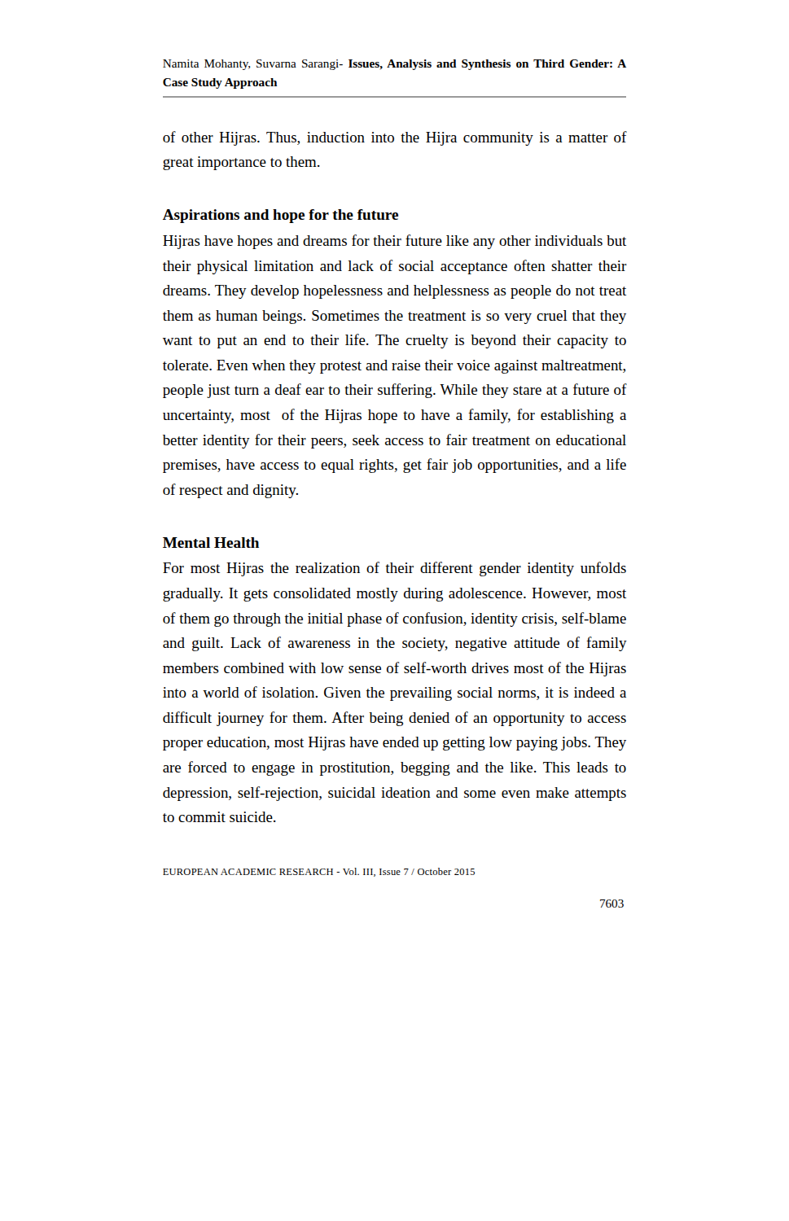Namita Mohanty, Suvarna Sarangi- Issues, Analysis and Synthesis on Third Gender: A Case Study Approach
of other Hijras. Thus, induction into the Hijra community is a matter of great importance to them.
Aspirations and hope for the future
Hijras have hopes and dreams for their future like any other individuals but their physical limitation and lack of social acceptance often shatter their dreams. They develop hopelessness and helplessness as people do not treat them as human beings. Sometimes the treatment is so very cruel that they want to put an end to their life. The cruelty is beyond their capacity to tolerate. Even when they protest and raise their voice against maltreatment, people just turn a deaf ear to their suffering. While they stare at a future of uncertainty, most of the Hijras hope to have a family, for establishing a better identity for their peers, seek access to fair treatment on educational premises, have access to equal rights, get fair job opportunities, and a life of respect and dignity.
Mental Health
For most Hijras the realization of their different gender identity unfolds gradually. It gets consolidated mostly during adolescence. However, most of them go through the initial phase of confusion, identity crisis, self-blame and guilt. Lack of awareness in the society, negative attitude of family members combined with low sense of self-worth drives most of the Hijras into a world of isolation. Given the prevailing social norms, it is indeed a difficult journey for them. After being denied of an opportunity to access proper education, most Hijras have ended up getting low paying jobs. They are forced to engage in prostitution, begging and the like. This leads to depression, self-rejection, suicidal ideation and some even make attempts to commit suicide.
EUROPEAN ACADEMIC RESEARCH - Vol. III, Issue 7 / October 2015
7603